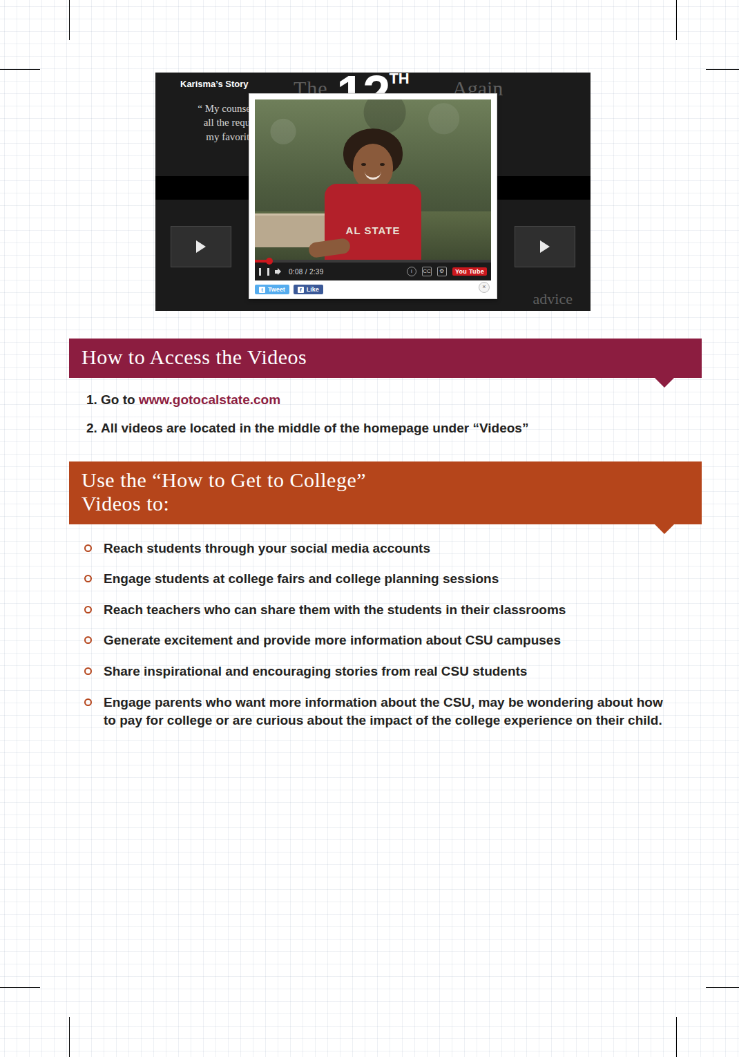The
Again
“ My counselor
all the requir
my favorite
12 TH
GRADE
>> SEE HOW
YOU CAN PREPARE
in 12th grade
advice
Karisma’s Story
AL STATE
0:08 / 2:39
i CC ⚙ You Tube
t Tweet f Like ×
How to Access the Videos
Go to www.gotocalstate.com
All videos are located in the middle of the homepage under “Videos”
Use the “How to Get to College”
Videos to:
Reach students through your social media accounts
Engage students at college fairs and college planning sessions
Reach teachers who can share them with the students in their classrooms
Generate excitement and provide more information about CSU campuses
Share inspirational and encouraging stories from real CSU students
Engage parents who want more information about the CSU, may be wondering about how to pay for college or are curious about the impact of the college experience on their child.